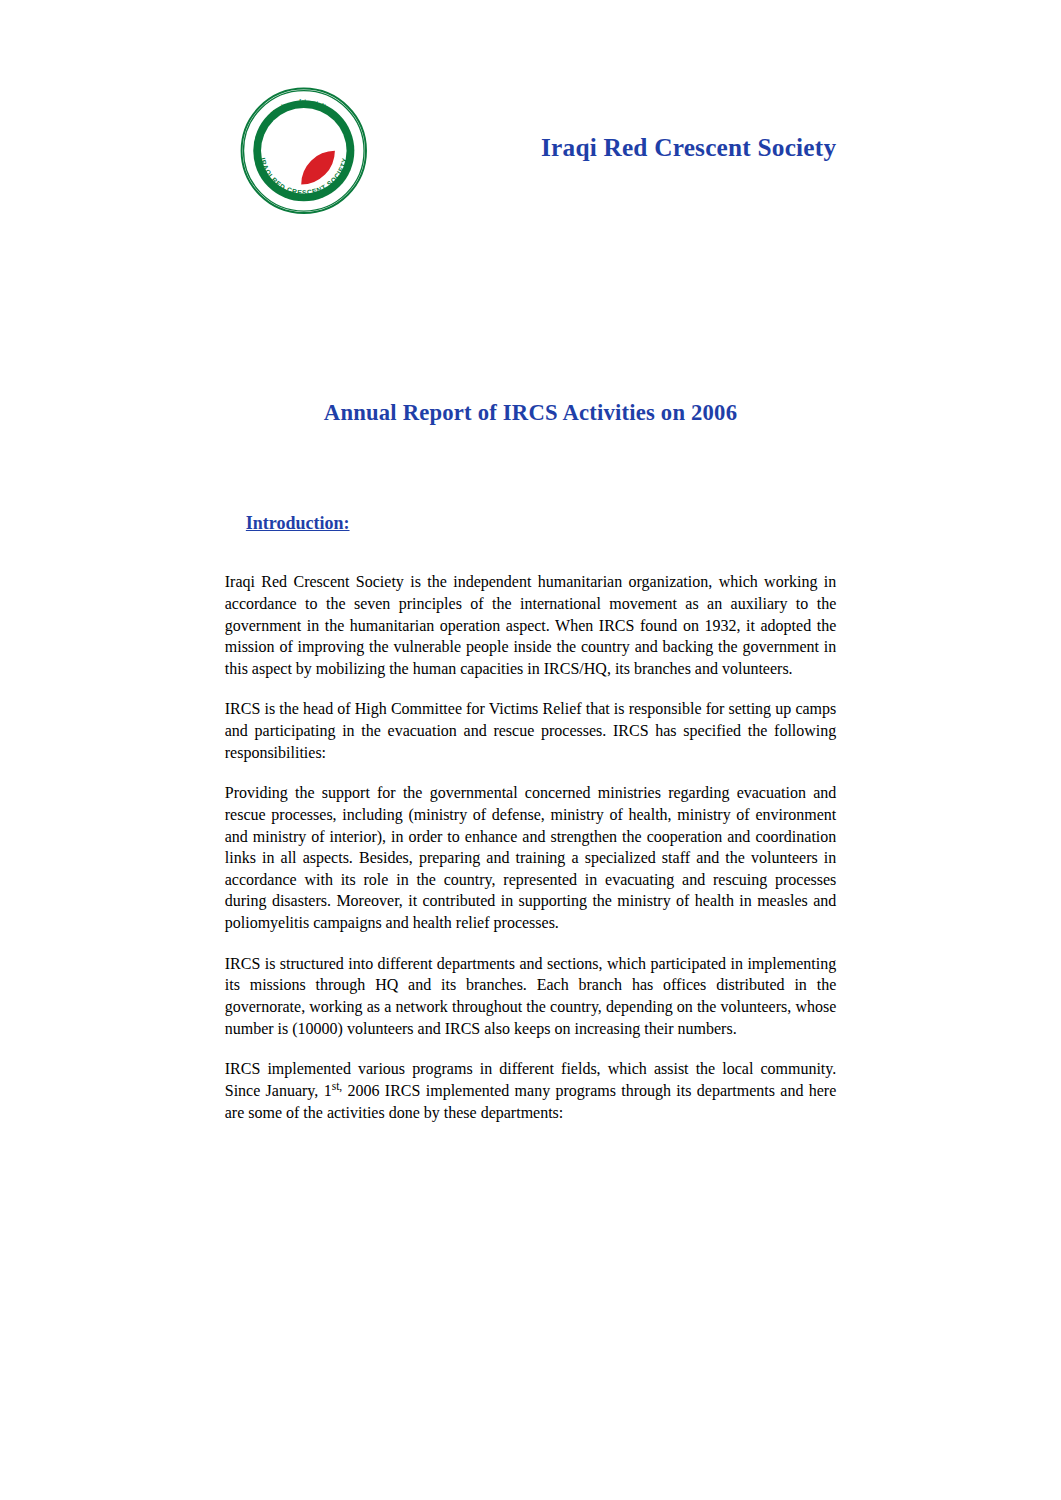جمعية الهلال الأحمر العراقي IRAQI RED CRESCENT SOCIETY
Iraqi Red Crescent Society
Annual Report of IRCS Activities on 2006
Introduction:
Iraqi Red Crescent Society is the independent humanitarian organization, which working in accordance to the seven principles of the international movement as an auxiliary to the government in the humanitarian operation aspect. When IRCS found on 1932, it adopted the mission of improving the vulnerable people inside the country and backing the government in this aspect by mobilizing the human capacities in IRCS/HQ, its branches and volunteers.
IRCS is the head of High Committee for Victims Relief that is responsible for setting up camps and participating in the evacuation and rescue processes. IRCS has specified the following responsibilities:
Providing the support for the governmental concerned ministries regarding evacuation and rescue processes, including (ministry of defense, ministry of health, ministry of environment and ministry of interior), in order to enhance and strengthen the cooperation and coordination links in all aspects. Besides, preparing and training a specialized staff and the volunteers in accordance with its role in the country, represented in evacuating and rescuing processes during disasters. Moreover, it contributed in supporting the ministry of health in measles and poliomyelitis campaigns and health relief processes.
IRCS is structured into different departments and sections, which participated in implementing its missions through HQ and its branches. Each branch has offices distributed in the governorate, working as a network throughout the country, depending on the volunteers, whose number is (10000) volunteers and IRCS also keeps on increasing their numbers.
IRCS implemented various programs in different fields, which assist the local community. Since January, 1st, 2006 IRCS implemented many programs through its departments and here are some of the activities done by these departments: